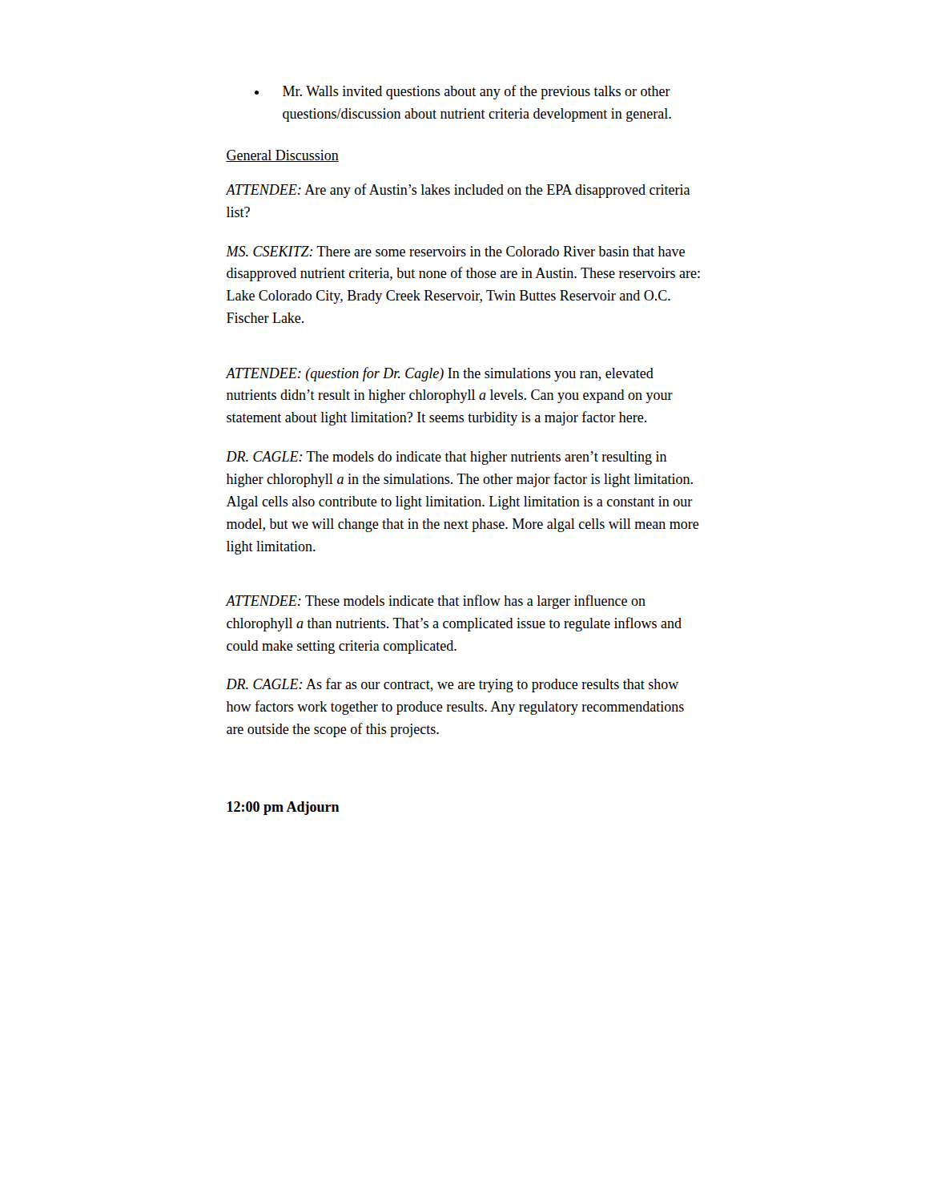Mr. Walls invited questions about any of the previous talks or other questions/discussion about nutrient criteria development in general.
General Discussion
ATTENDEE: Are any of Austin’s lakes included on the EPA disapproved criteria list?
MS. CSEKITZ: There are some reservoirs in the Colorado River basin that have disapproved nutrient criteria, but none of those are in Austin. These reservoirs are: Lake Colorado City, Brady Creek Reservoir, Twin Buttes Reservoir and O.C. Fischer Lake.
ATTENDEE: (question for Dr. Cagle) In the simulations you ran, elevated nutrients didn’t result in higher chlorophyll a levels. Can you expand on your statement about light limitation? It seems turbidity is a major factor here.
DR. CAGLE: The models do indicate that higher nutrients aren’t resulting in higher chlorophyll a in the simulations. The other major factor is light limitation. Algal cells also contribute to light limitation. Light limitation is a constant in our model, but we will change that in the next phase. More algal cells will mean more light limitation.
ATTENDEE: These models indicate that inflow has a larger influence on chlorophyll a than nutrients. That’s a complicated issue to regulate inflows and could make setting criteria complicated.
DR. CAGLE: As far as our contract, we are trying to produce results that show how factors work together to produce results. Any regulatory recommendations are outside the scope of this projects.
12:00 pm Adjourn